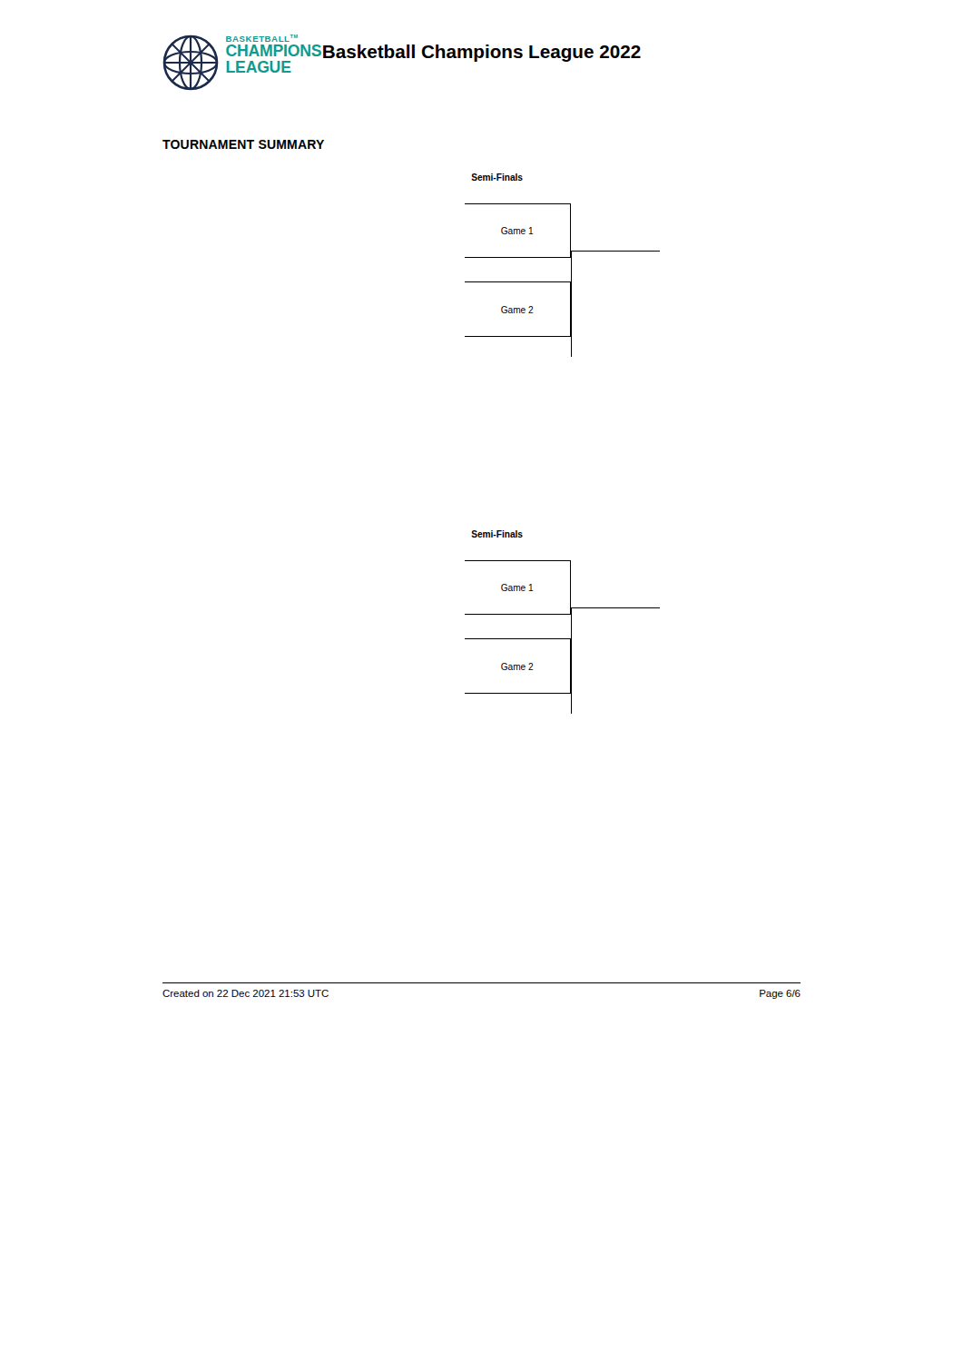BASKETBALLTM
CHAMPIONS
LEAGUE
Basketball Champions League 2022
TOURNAMENT SUMMARY
Semi-Finals
Game 1
Game 2
Semi-Finals
Game 1
Game 2
Created on 22 Dec 2021 21:53 UTC Page 6/6